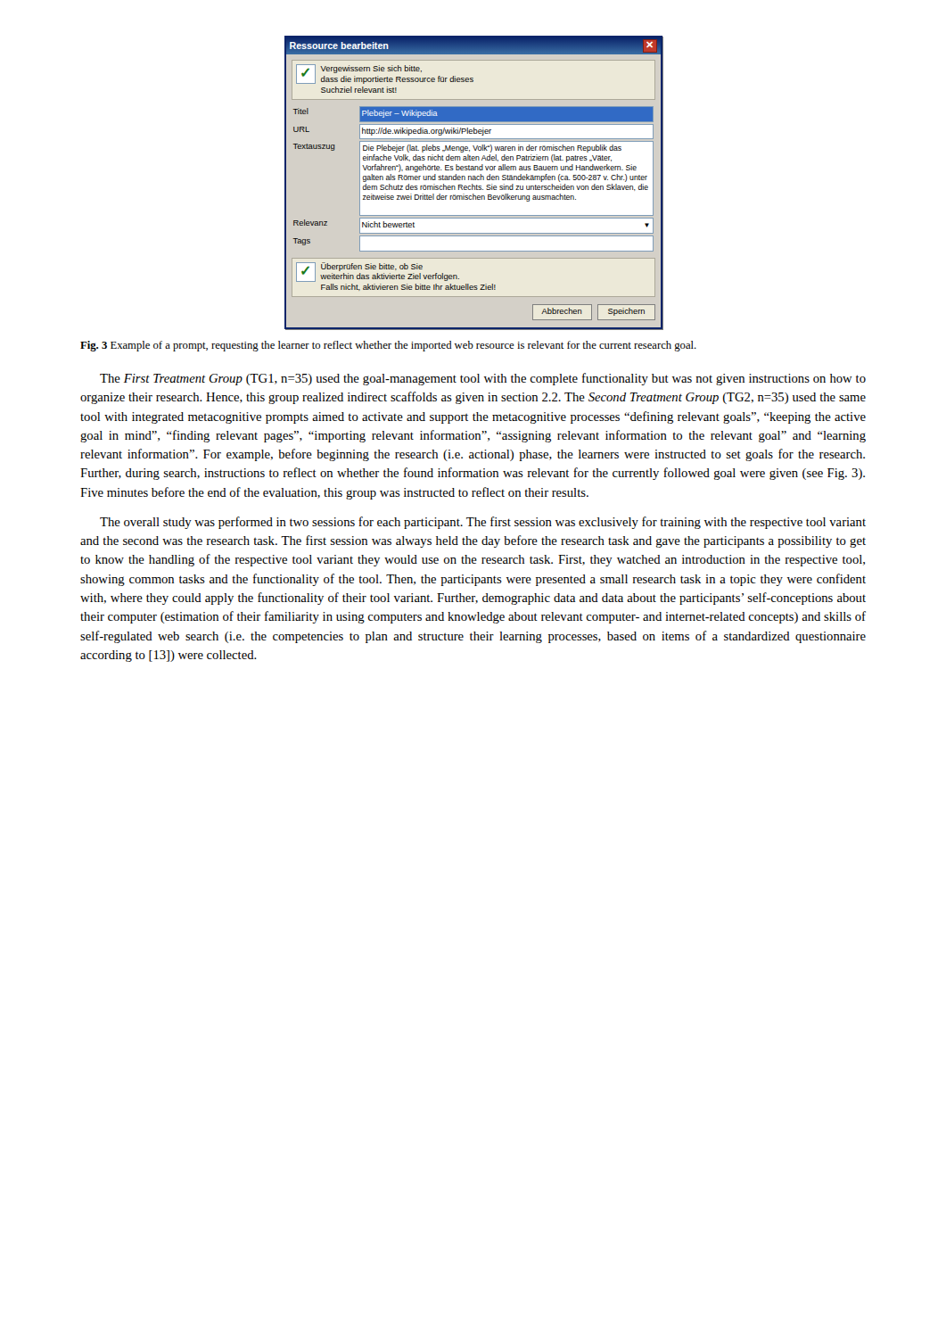Ressource bearbeiten ✕
✓
Vergewissern Sie sich bitte,
dass die importierte Ressource für dieses
Suchziel relevant ist!
| Titel | Plebejer – Wikipedia |
| URL | http://de.wikipedia.org/wiki/Plebejer |
| Textauszug | Die Plebejer (lat. plebs „Menge, Volk“) waren in der römischen Republik das einfache Volk, das nicht dem alten Adel, den Patriziern (lat. patres „Väter, Vorfahren“), angehörte. Es bestand vor allem aus Bauern und Handwerkern. Sie galten als Römer und standen nach den Ständekämpfen (ca. 500-287 v. Chr.) unter dem Schutz des römischen Rechts. Sie sind zu unterscheiden von den Sklaven, die zeitweise zwei Drittel der römischen Bevölkerung ausmachten. |
| Relevanz | Nicht bewertet ▼ |
| Tags | |
✓
Überprüfen Sie bitte, ob Sie
weiterhin das aktivierte Ziel verfolgen.
Falls nicht, aktivieren Sie bitte Ihr aktuelles Ziel!
Abbrechen Speichern
Fig. 3 Example of a prompt, requesting the learner to reflect whether the imported web resource is relevant for the current research goal.
The First Treatment Group (TG1, n=35) used the goal-management tool with the complete functionality but was not given instructions on how to organize their research. Hence, this group realized indirect scaffolds as given in section 2.2. The Second Treatment Group (TG2, n=35) used the same tool with integrated metacognitive prompts aimed to activate and support the metacognitive processes “defining relevant goals”, “keeping the active goal in mind”, “finding relevant pages”, “importing relevant information”, “assigning relevant information to the relevant goal” and “learning relevant information”. For example, before beginning the research (i.e. actional) phase, the learners were instructed to set goals for the research. Further, during search, instructions to reflect on whether the found information was relevant for the currently followed goal were given (see Fig. 3). Five minutes before the end of the evaluation, this group was instructed to reflect on their results.
The overall study was performed in two sessions for each participant. The first session was exclusively for training with the respective tool variant and the second was the research task. The first session was always held the day before the research task and gave the participants a possibility to get to know the handling of the respective tool variant they would use on the research task. First, they watched an introduction in the respective tool, showing common tasks and the functionality of the tool. Then, the participants were presented a small research task in a topic they were confident with, where they could apply the functionality of their tool variant. Further, demographic data and data about the participants’ self-conceptions about their computer (estimation of their familiarity in using computers and knowledge about relevant computer- and internet-related concepts) and skills of self-regulated web search (i.e. the competencies to plan and structure their learning processes, based on items of a standardized questionnaire according to [13]) were collected.